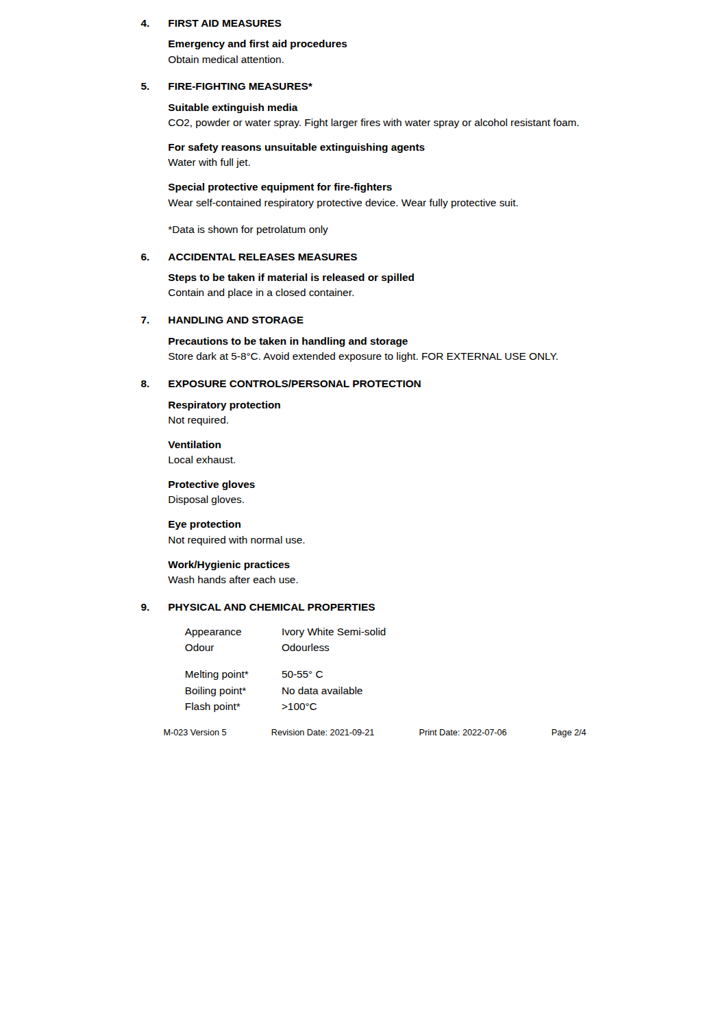4. FIRST AID MEASURES
Emergency and first aid procedures
Obtain medical attention.
5. FIRE-FIGHTING MEASURES*
Suitable extinguish media
CO2, powder or water spray. Fight larger fires with water spray or alcohol resistant foam.
For safety reasons unsuitable extinguishing agents
Water with full jet.
Special protective equipment for fire-fighters
Wear self-contained respiratory protective device. Wear fully protective suit.
*Data is shown for petrolatum only
6. ACCIDENTAL RELEASES MEASURES
Steps to be taken if material is released or spilled
Contain and place in a closed container.
7. HANDLING AND STORAGE
Precautions to be taken in handling and storage
Store dark at 5-8°C. Avoid extended exposure to light. FOR EXTERNAL USE ONLY.
8. EXPOSURE CONTROLS/PERSONAL PROTECTION
Respiratory protection
Not required.
Ventilation
Local exhaust.
Protective gloves
Disposal gloves.
Eye protection
Not required with normal use.
Work/Hygienic practices
Wash hands after each use.
9. PHYSICAL AND CHEMICAL PROPERTIES
| Appearance | Ivory White Semi-solid |
| Odour | Odourless |
| Melting point* | 50-55° C |
| Boiling point* | No data available |
| Flash point* | >100°C |
M-023 Version 5 Revision Date: 2021-09-21 Print Date: 2022-07-06 Page 2/4